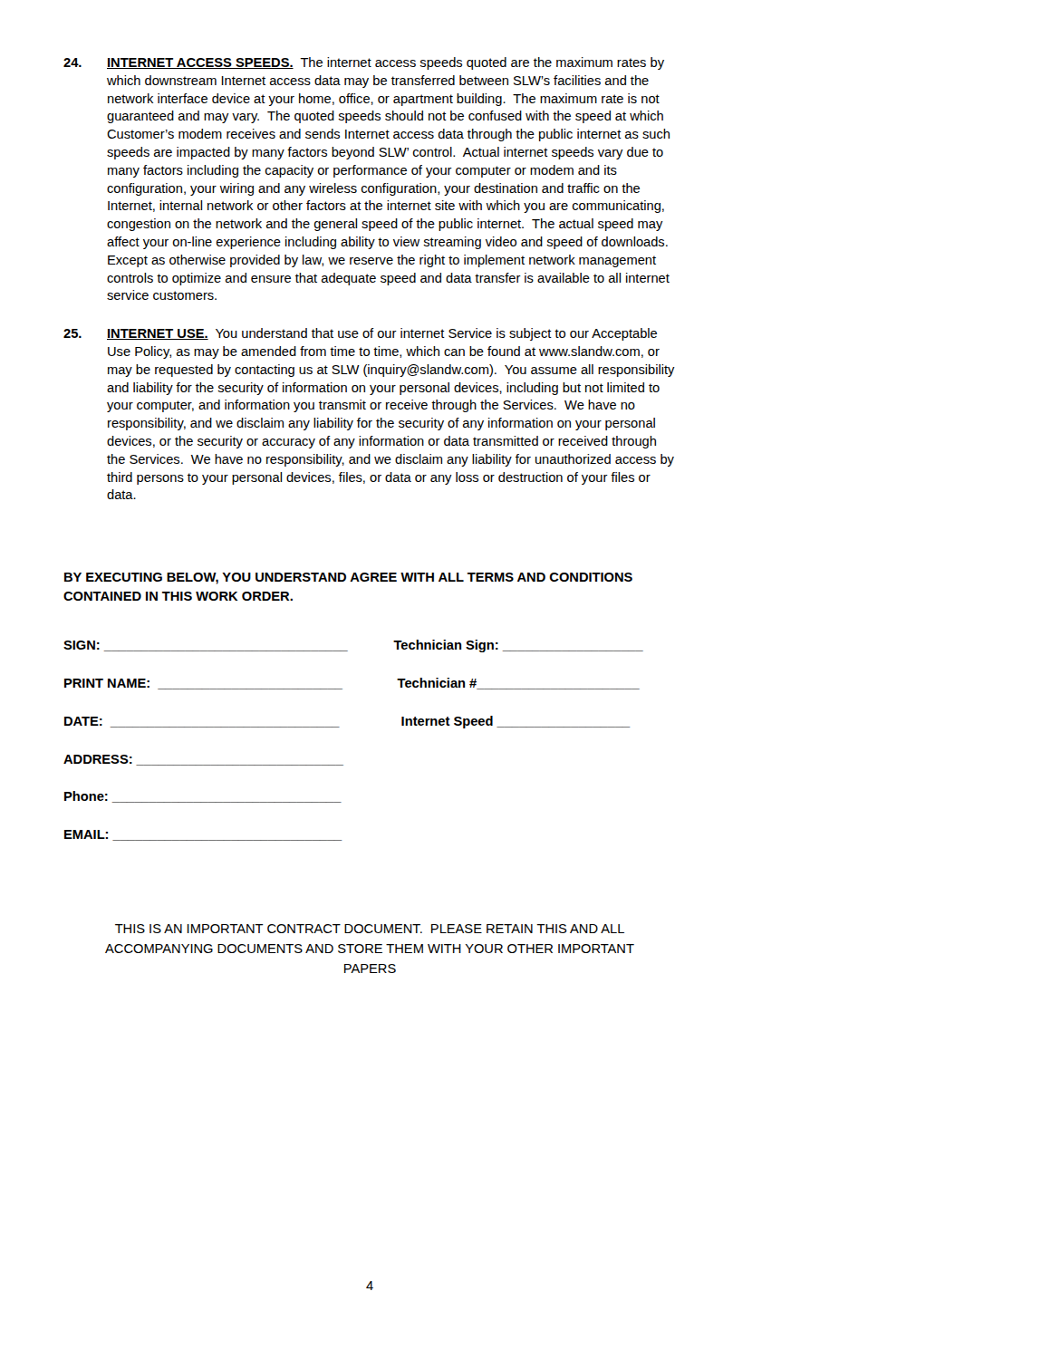24.
INTERNET ACCESS SPEEDS. The internet access speeds quoted are the maximum rates by which downstream Internet access data may be transferred between SLW’s facilities and the network interface device at your home, office, or apartment building. The maximum rate is not guaranteed and may vary. The quoted speeds should not be confused with the speed at which Customer’s modem receives and sends Internet access data through the public internet as such speeds are impacted by many factors beyond SLW’ control. Actual internet speeds vary due to many factors including the capacity or performance of your computer or modem and its configuration, your wiring and any wireless configuration, your destination and traffic on the Internet, internal network or other factors at the internet site with which you are communicating, congestion on the network and the general speed of the public internet. The actual speed may affect your on-line experience including ability to view streaming video and speed of downloads. Except as otherwise provided by law, we reserve the right to implement network management controls to optimize and ensure that adequate speed and data transfer is available to all internet service customers.
25.
INTERNET USE. You understand that use of our internet Service is subject to our Acceptable Use Policy, as may be amended from time to time, which can be found at www.slandw.com, or may be requested by contacting us at SLW (inquiry@slandw.com). You assume all responsibility and liability for the security of information on your personal devices, including but not limited to your computer, and information you transmit or receive through the Services. We have no responsibility, and we disclaim any liability for the security of any information on your personal devices, or the security or accuracy of any information or data transmitted or received through the Services. We have no responsibility, and we disclaim any liability for unauthorized access by third persons to your personal devices, files, or data or any loss or destruction of your files or data.
BY EXECUTING BELOW, YOU UNDERSTAND AGREE WITH ALL TERMS AND CONDITIONS CONTAINED IN THIS WORK ORDER.
| SIGN: _________________________________ | Technician Sign: ___________________ |
| PRINT NAME: _________________________ | Technician #______________________ |
| DATE: _______________________________ | Internet Speed __________________ |
| ADDRESS: ____________________________ | |
| Phone: _______________________________ | |
| EMAIL: _______________________________ | |
THIS IS AN IMPORTANT CONTRACT DOCUMENT. PLEASE RETAIN THIS AND ALL ACCOMPANYING DOCUMENTS AND STORE THEM WITH YOUR OTHER IMPORTANT PAPERS
4